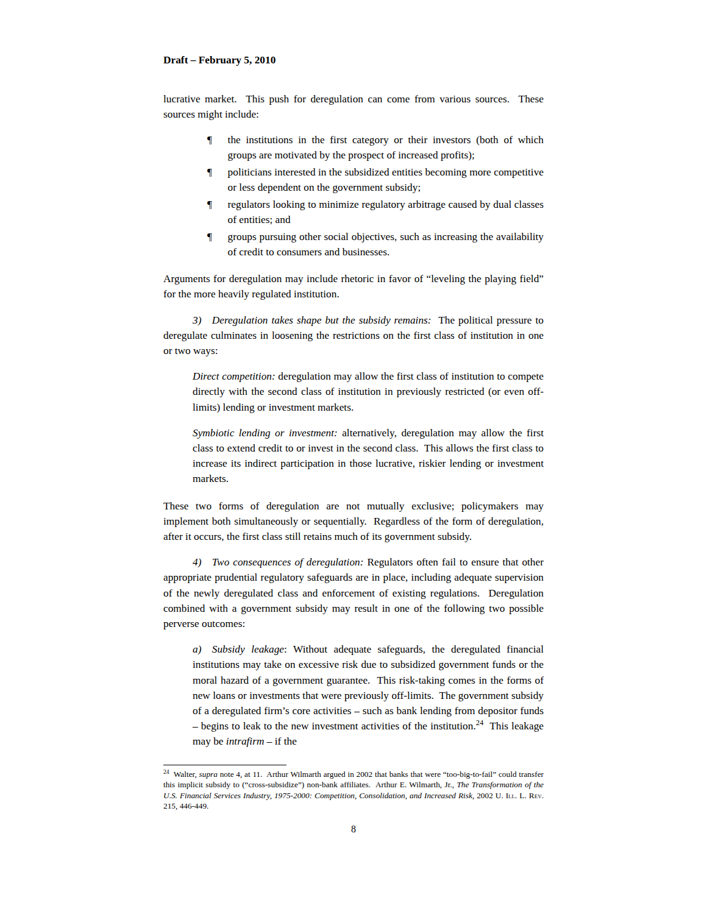Draft – February 5, 2010
lucrative market. This push for deregulation can come from various sources. These sources might include:
¶the institutions in the first category or their investors (both of which groups are motivated by the prospect of increased profits);
¶politicians interested in the subsidized entities becoming more competitive or less dependent on the government subsidy;
¶regulators looking to minimize regulatory arbitrage caused by dual classes of entities; and
¶groups pursuing other social objectives, such as increasing the availability of credit to consumers and businesses.
Arguments for deregulation may include rhetoric in favor of “leveling the playing field” for the more heavily regulated institution.
3) Deregulation takes shape but the subsidy remains: The political pressure to deregulate culminates in loosening the restrictions on the first class of institution in one or two ways:
Direct competition: deregulation may allow the first class of institution to compete directly with the second class of institution in previously restricted (or even off-limits) lending or investment markets.
Symbiotic lending or investment: alternatively, deregulation may allow the first class to extend credit to or invest in the second class. This allows the first class to increase its indirect participation in those lucrative, riskier lending or investment markets.
These two forms of deregulation are not mutually exclusive; policymakers may implement both simultaneously or sequentially. Regardless of the form of deregulation, after it occurs, the first class still retains much of its government subsidy.
4) Two consequences of deregulation: Regulators often fail to ensure that other appropriate prudential regulatory safeguards are in place, including adequate supervision of the newly deregulated class and enforcement of existing regulations. Deregulation combined with a government subsidy may result in one of the following two possible perverse outcomes:
a) Subsidy leakage: Without adequate safeguards, the deregulated financial institutions may take on excessive risk due to subsidized government funds or the moral hazard of a government guarantee. This risk-taking comes in the forms of new loans or investments that were previously off-limits. The government subsidy of a deregulated firm’s core activities – such as bank lending from depositor funds – begins to leak to the new investment activities of the institution.24 This leakage may be intrafirm – if the
24 Walter, supra note 4, at 11. Arthur Wilmarth argued in 2002 that banks that were “too-big-to-fail” could transfer this implicit subsidy to (“cross-subsidize”) non-bank affiliates. Arthur E. Wilmarth, Jr., The Transformation of the U.S. Financial Services Industry, 1975-2000: Competition, Consolidation, and Increased Risk, 2002 U. Ill. L. Rev. 215, 446-449.
8